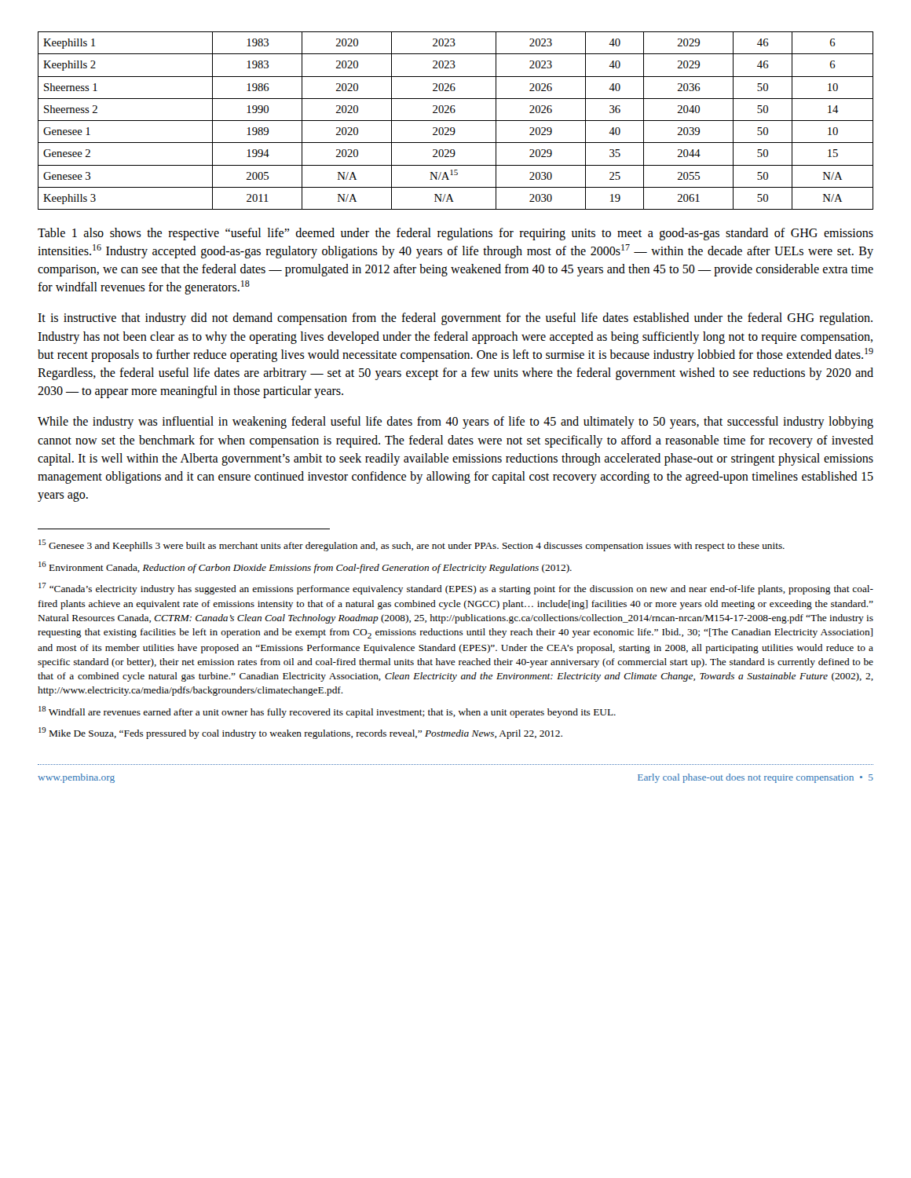| Keephills 1 | 1983 | 2020 | 2023 | 2023 | 40 | 2029 | 46 | 6 |
| Keephills 2 | 1983 | 2020 | 2023 | 2023 | 40 | 2029 | 46 | 6 |
| Sheerness 1 | 1986 | 2020 | 2026 | 2026 | 40 | 2036 | 50 | 10 |
| Sheerness 2 | 1990 | 2020 | 2026 | 2026 | 36 | 2040 | 50 | 14 |
| Genesee 1 | 1989 | 2020 | 2029 | 2029 | 40 | 2039 | 50 | 10 |
| Genesee 2 | 1994 | 2020 | 2029 | 2029 | 35 | 2044 | 50 | 15 |
| Genesee 3 | 2005 | N/A | N/A 15 | 2030 | 25 | 2055 | 50 | N/A |
| Keephills 3 | 2011 | N/A | N/A | 2030 | 19 | 2061 | 50 | N/A |
Table 1 also shows the respective “useful life” deemed under the federal regulations for requiring units to meet a good-as-gas standard of GHG emissions intensities.16 Industry accepted good-as-gas regulatory obligations by 40 years of life through most of the 2000s17 — within the decade after UELs were set. By comparison, we can see that the federal dates — promulgated in 2012 after being weakened from 40 to 45 years and then 45 to 50 — provide considerable extra time for windfall revenues for the generators.18
It is instructive that industry did not demand compensation from the federal government for the useful life dates established under the federal GHG regulation. Industry has not been clear as to why the operating lives developed under the federal approach were accepted as being sufficiently long not to require compensation, but recent proposals to further reduce operating lives would necessitate compensation. One is left to surmise it is because industry lobbied for those extended dates.19 Regardless, the federal useful life dates are arbitrary — set at 50 years except for a few units where the federal government wished to see reductions by 2020 and 2030 — to appear more meaningful in those particular years.
While the industry was influential in weakening federal useful life dates from 40 years of life to 45 and ultimately to 50 years, that successful industry lobbying cannot now set the benchmark for when compensation is required. The federal dates were not set specifically to afford a reasonable time for recovery of invested capital. It is well within the Alberta government’s ambit to seek readily available emissions reductions through accelerated phase-out or stringent physical emissions management obligations and it can ensure continued investor confidence by allowing for capital cost recovery according to the agreed-upon timelines established 15 years ago.
15 Genesee 3 and Keephills 3 were built as merchant units after deregulation and, as such, are not under PPAs. Section 4 discusses compensation issues with respect to these units.
16 Environment Canada, Reduction of Carbon Dioxide Emissions from Coal-fired Generation of Electricity Regulations (2012).
17 “Canada’s electricity industry has suggested an emissions performance equivalency standard (EPES) as a starting point for the discussion on new and near end-of-life plants, proposing that coal-fired plants achieve an equivalent rate of emissions intensity to that of a natural gas combined cycle (NGCC) plant… include[ing] facilities 40 or more years old meeting or exceeding the standard.” Natural Resources Canada, CCTRM: Canada’s Clean Coal Technology Roadmap (2008), 25, http://publications.gc.ca/collections/collection_2014/rncan-nrcan/M154-17-2008-eng.pdf “The industry is requesting that existing facilities be left in operation and be exempt from CO2 emissions reductions until they reach their 40 year economic life.” Ibid., 30; “[The Canadian Electricity Association] and most of its member utilities have proposed an “Emissions Performance Equivalence Standard (EPES)”. Under the CEA’s proposal, starting in 2008, all participating utilities would reduce to a specific standard (or better), their net emission rates from oil and coal-fired thermal units that have reached their 40-year anniversary (of commercial start up). The standard is currently defined to be that of a combined cycle natural gas turbine.” Canadian Electricity Association, Clean Electricity and the Environment: Electricity and Climate Change, Towards a Sustainable Future (2002), 2, http://www.electricity.ca/media/pdfs/backgrounders/climatechangeE.pdf.
18 Windfall are revenues earned after a unit owner has fully recovered its capital investment; that is, when a unit operates beyond its EUL.
19 Mike De Souza, “Feds pressured by coal industry to weaken regulations, records reveal,” Postmedia News, April 22, 2012.
www.pembina.org Early coal phase-out does not require compensation • 5